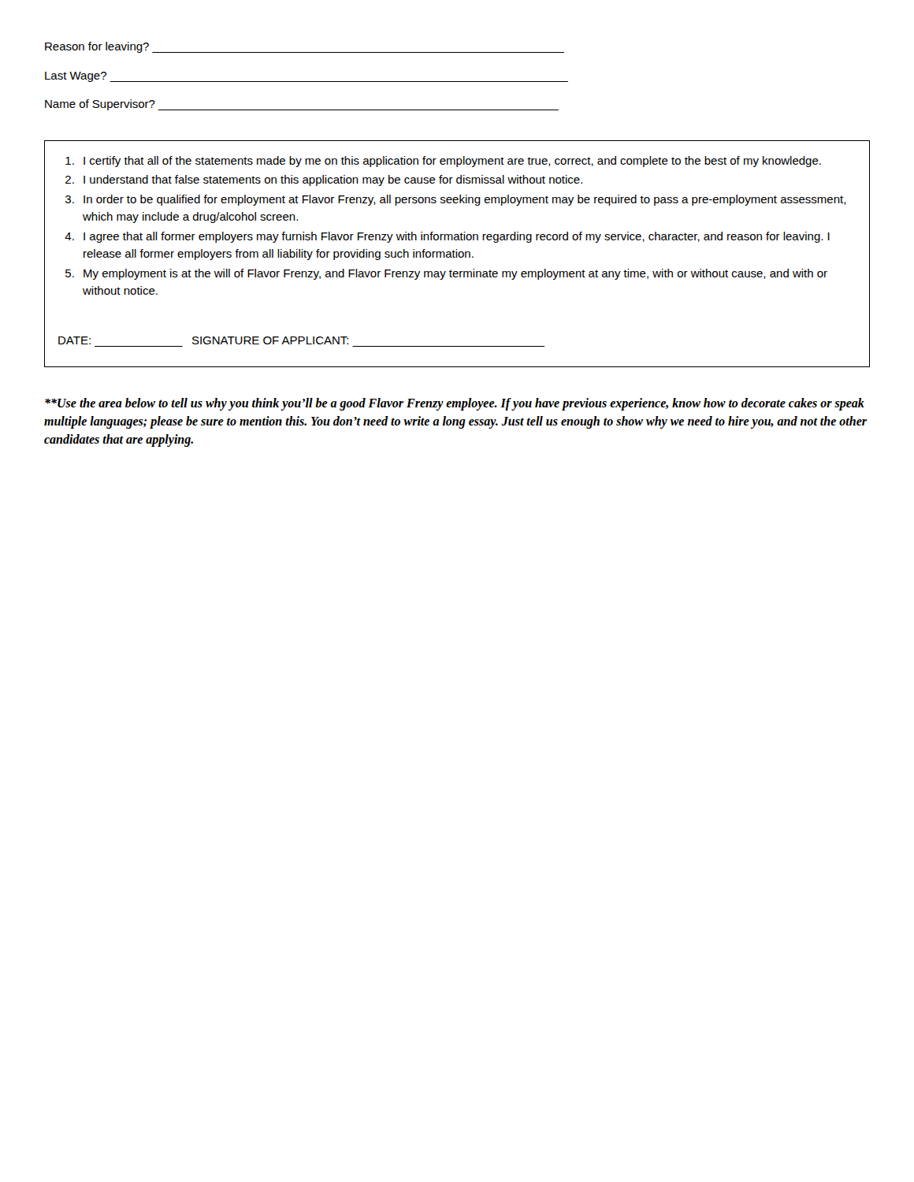Reason for leaving? _______________________________________________________________________
Last Wage? _______________________________________________________________________________
Name of Supervisor? _____________________________________________________________________
I certify that all of the statements made by me on this application for employment are true, correct, and complete to the best of my knowledge.
I understand that false statements on this application may be cause for dismissal without notice.
In order to be qualified for employment at Flavor Frenzy, all persons seeking employment may be required to pass a pre-employment assessment, which may include a drug/alcohol screen.
I agree that all former employers may furnish Flavor Frenzy with information regarding record of my service, character, and reason for leaving. I release all former employers from all liability for providing such information.
My employment is at the will of Flavor Frenzy, and Flavor Frenzy may terminate my employment at any time, with or without cause, and with or without notice.
DATE: _______________ SIGNATURE OF APPLICANT: _________________________________
**Use the area below to tell us why you think you’ll be a good Flavor Frenzy employee. If you have previous experience, know how to decorate cakes or speak multiple languages; please be sure to mention this. You don’t need to write a long essay. Just tell us enough to show why we need to hire you, and not the other candidates that are applying.